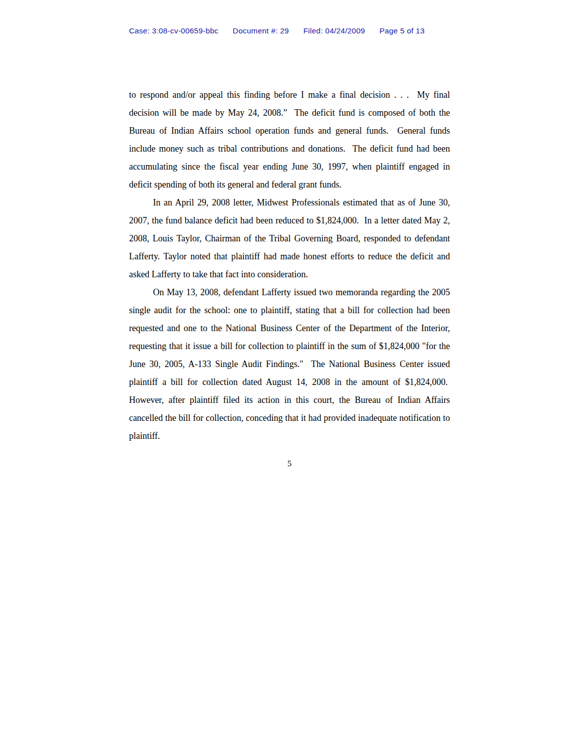Case: 3:08-cv-00659-bbc Document #: 29 Filed: 04/24/2009 Page 5 of 13
to respond and/or appeal this finding before I make a final decision . . . My final decision will be made by May 24, 2008.” The deficit fund is composed of both the Bureau of Indian Affairs school operation funds and general funds. General funds include money such as tribal contributions and donations. The deficit fund had been accumulating since the fiscal year ending June 30, 1997, when plaintiff engaged in deficit spending of both its general and federal grant funds.
In an April 29, 2008 letter, Midwest Professionals estimated that as of June 30, 2007, the fund balance deficit had been reduced to $1,824,000. In a letter dated May 2, 2008, Louis Taylor, Chairman of the Tribal Governing Board, responded to defendant Lafferty. Taylor noted that plaintiff had made honest efforts to reduce the deficit and asked Lafferty to take that fact into consideration.
On May 13, 2008, defendant Lafferty issued two memoranda regarding the 2005 single audit for the school: one to plaintiff, stating that a bill for collection had been requested and one to the National Business Center of the Department of the Interior, requesting that it issue a bill for collection to plaintiff in the sum of $1,824,000 "for the June 30, 2005, A-133 Single Audit Findings." The National Business Center issued plaintiff a bill for collection dated August 14, 2008 in the amount of $1,824,000. However, after plaintiff filed its action in this court, the Bureau of Indian Affairs cancelled the bill for collection, conceding that it had provided inadequate notification to plaintiff.
5